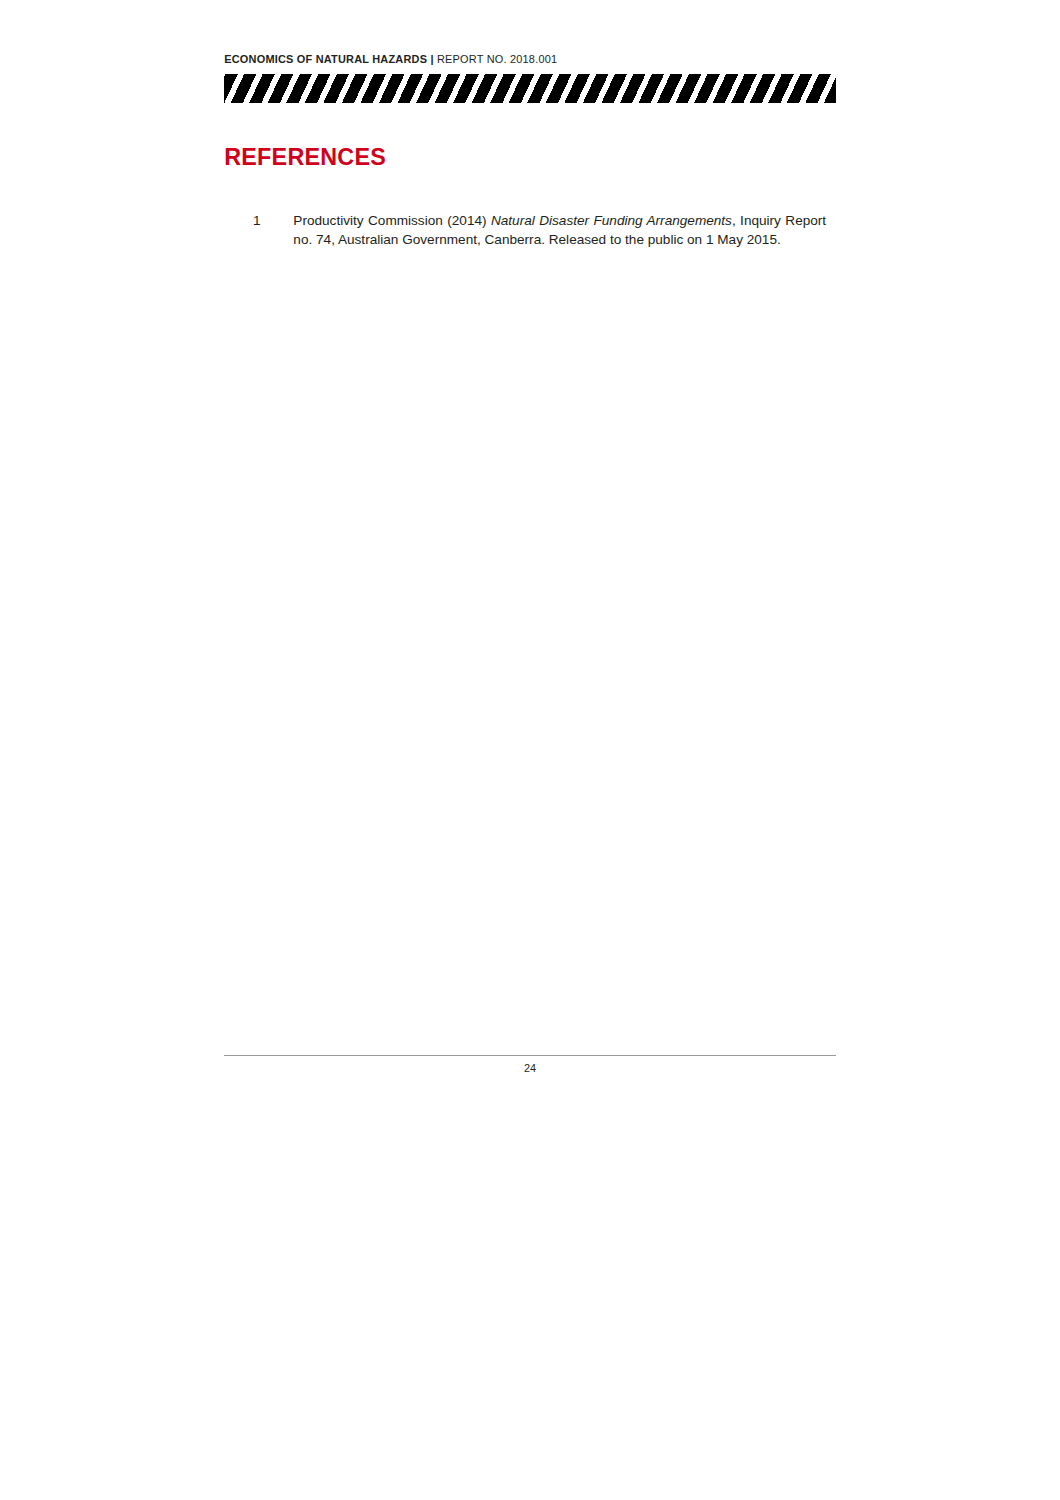ECONOMICS OF NATURAL HAZARDS | REPORT NO. 2018.001
REFERENCES
1 Productivity Commission (2014) Natural Disaster Funding Arrangements, Inquiry Report no. 74, Australian Government, Canberra. Released to the public on 1 May 2015.
24